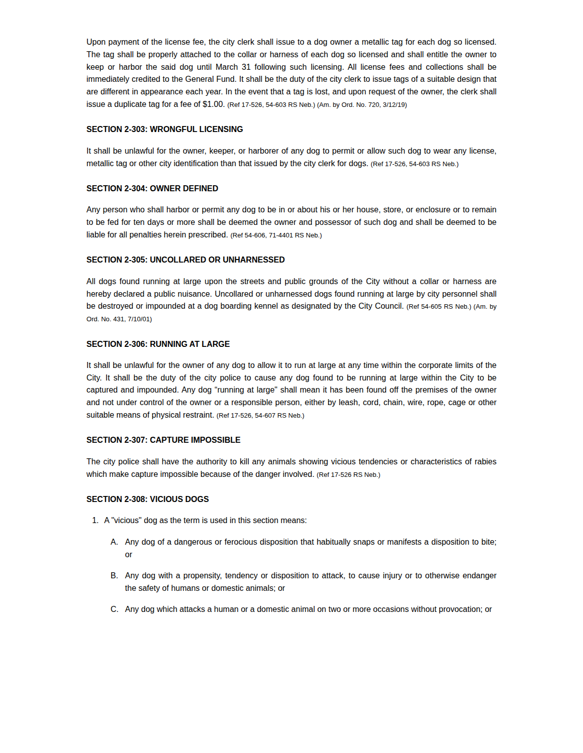Upon payment of the license fee, the city clerk shall issue to a dog owner a metallic tag for each dog so licensed. The tag shall be properly attached to the collar or harness of each dog so licensed and shall entitle the owner to keep or harbor the said dog until March 31 following such licensing. All license fees and collections shall be immediately credited to the General Fund. It shall be the duty of the city clerk to issue tags of a suitable design that are different in appearance each year. In the event that a tag is lost, and upon request of the owner, the clerk shall issue a duplicate tag for a fee of $1.00. (Ref 17-526, 54-603 RS Neb.) (Am. by Ord. No. 720, 3/12/19)
SECTION 2-303: WRONGFUL LICENSING
It shall be unlawful for the owner, keeper, or harborer of any dog to permit or allow such dog to wear any license, metallic tag or other city identification than that issued by the city clerk for dogs. (Ref 17-526, 54-603 RS Neb.)
SECTION 2-304: OWNER DEFINED
Any person who shall harbor or permit any dog to be in or about his or her house, store, or enclosure or to remain to be fed for ten days or more shall be deemed the owner and possessor of such dog and shall be deemed to be liable for all penalties herein prescribed. (Ref 54-606, 71-4401 RS Neb.)
SECTION 2-305: UNCOLLARED OR UNHARNESSED
All dogs found running at large upon the streets and public grounds of the City without a collar or harness are hereby declared a public nuisance. Uncollared or unharnessed dogs found running at large by city personnel shall be destroyed or impounded at a dog boarding kennel as designated by the City Council. (Ref 54-605 RS Neb.) (Am. by Ord. No. 431, 7/10/01)
SECTION 2-306: RUNNING AT LARGE
It shall be unlawful for the owner of any dog to allow it to run at large at any time within the corporate limits of the City. It shall be the duty of the city police to cause any dog found to be running at large within the City to be captured and impounded. Any dog “running at large" shall mean it has been found off the premises of the owner and not under control of the owner or a responsible person, either by leash, cord, chain, wire, rope, cage or other suitable means of physical restraint. (Ref 17-526, 54-607 RS Neb.)
SECTION 2-307: CAPTURE IMPOSSIBLE
The city police shall have the authority to kill any animals showing vicious tendencies or characteristics of rabies which make capture impossible because of the danger involved. (Ref 17-526 RS Neb.)
SECTION 2-308: VICIOUS DOGS
A "vicious" dog as the term is used in this section means:
Any dog of a dangerous or ferocious disposition that habitually snaps or manifests a disposition to bite; or
Any dog with a propensity, tendency or disposition to attack, to cause injury or to otherwise endanger the safety of humans or domestic animals; or
Any dog which attacks a human or a domestic animal on two or more occasions without provocation; or